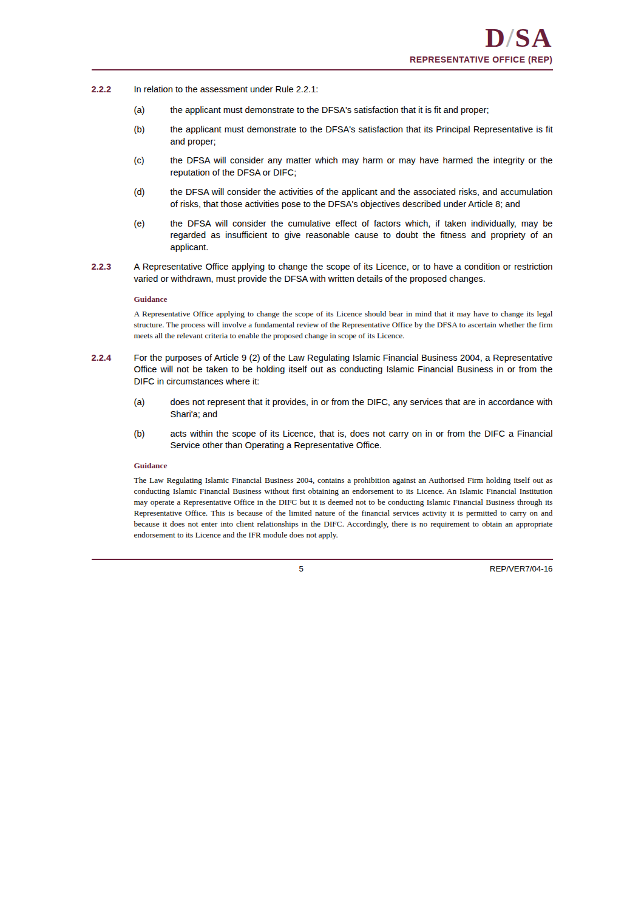D/SA
REPRESENTATIVE OFFICE (REP)
2.2.2
In relation to the assessment under Rule 2.2.1:
(a)
the applicant must demonstrate to the DFSA's satisfaction that it is fit and proper;
(b)
the applicant must demonstrate to the DFSA's satisfaction that its Principal Representative is fit and proper;
(c)
the DFSA will consider any matter which may harm or may have harmed the integrity or the reputation of the DFSA or DIFC;
(d)
the DFSA will consider the activities of the applicant and the associated risks, and accumulation of risks, that those activities pose to the DFSA's objectives described under Article 8; and
(e)
the DFSA will consider the cumulative effect of factors which, if taken individually, may be regarded as insufficient to give reasonable cause to doubt the fitness and propriety of an applicant.
2.2.3
A Representative Office applying to change the scope of its Licence, or to have a condition or restriction varied or withdrawn, must provide the DFSA with written details of the proposed changes.
Guidance
A Representative Office applying to change the scope of its Licence should bear in mind that it may have to change its legal structure. The process will involve a fundamental review of the Representative Office by the DFSA to ascertain whether the firm meets all the relevant criteria to enable the proposed change in scope of its Licence.
2.2.4
For the purposes of Article 9 (2) of the Law Regulating Islamic Financial Business 2004, a Representative Office will not be taken to be holding itself out as conducting Islamic Financial Business in or from the DIFC in circumstances where it:
(a)
does not represent that it provides, in or from the DIFC, any services that are in accordance with Shari'a; and
(b)
acts within the scope of its Licence, that is, does not carry on in or from the DIFC a Financial Service other than Operating a Representative Office.
Guidance
The Law Regulating Islamic Financial Business 2004, contains a prohibition against an Authorised Firm holding itself out as conducting Islamic Financial Business without first obtaining an endorsement to its Licence. An Islamic Financial Institution may operate a Representative Office in the DIFC but it is deemed not to be conducting Islamic Financial Business through its Representative Office. This is because of the limited nature of the financial services activity it is permitted to carry on and because it does not enter into client relationships in the DIFC. Accordingly, there is no requirement to obtain an appropriate endorsement to its Licence and the IFR module does not apply.
5
REP/VER7/04-16